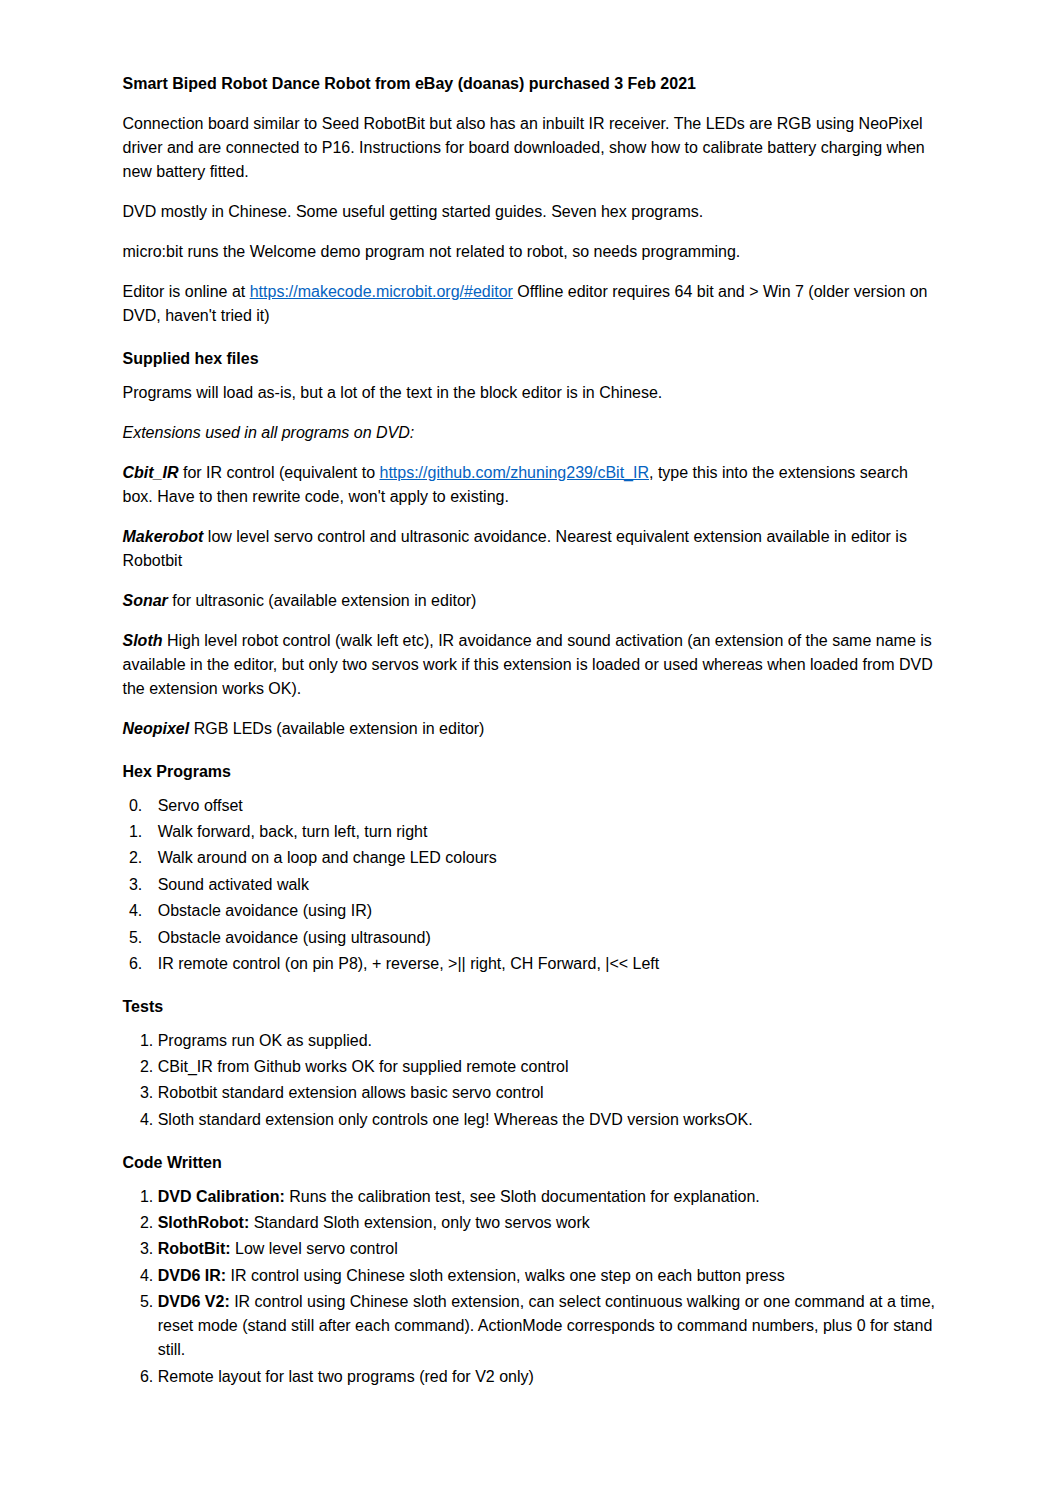Smart Biped Robot Dance Robot from eBay (doanas) purchased 3 Feb 2021
Connection board similar to Seed RobotBit but also has an inbuilt IR receiver. The LEDs are RGB using NeoPixel driver and are connected to P16. Instructions for board downloaded, show how to calibrate battery charging when new battery fitted.
DVD mostly in Chinese. Some useful getting started guides. Seven hex programs.
micro:bit runs the Welcome demo program not related to robot, so needs programming.
Editor is online at https://makecode.microbit.org/#editor Offline editor requires 64 bit and > Win 7 (older version on DVD, haven't tried it)
Supplied hex files
Programs will load as-is, but a lot of the text in the block editor is in Chinese.
Extensions used in all programs on DVD:
Cbit_IR for IR control (equivalent to https://github.com/zhuning239/cBit_IR, type this into the extensions search box. Have to then rewrite code, won't apply to existing.
Makerobot low level servo control and ultrasonic avoidance. Nearest equivalent extension available in editor is Robotbit
Sonar for ultrasonic (available extension in editor)
Sloth High level robot control (walk left etc), IR avoidance and sound activation (an extension of the same name is available in the editor, but only two servos work if this extension is loaded or used whereas when loaded from DVD the extension works OK).
Neopixel RGB LEDs (available extension in editor)
Hex Programs
Servo offset
Walk forward, back, turn left, turn right
Walk around on a loop and change LED colours
Sound activated walk
Obstacle avoidance (using IR)
Obstacle avoidance (using ultrasound)
IR remote control (on pin P8), + reverse, >|| right, CH Forward, |<< Left
Tests
Programs run OK as supplied.
CBit_IR from Github works OK for supplied remote control
Robotbit standard extension allows basic servo control
Sloth standard extension only controls one leg! Whereas the DVD version worksOK.
Code Written
DVD Calibration: Runs the calibration test, see Sloth documentation for explanation.
SlothRobot: Standard Sloth extension, only two servos work
RobotBit: Low level servo control
DVD6 IR: IR control using Chinese sloth extension, walks one step on each button press
DVD6 V2: IR control using Chinese sloth extension, can select continuous walking or one command at a time, reset mode (stand still after each command). ActionMode corresponds to command numbers, plus 0 for stand still.
Remote layout for last two programs (red for V2 only)